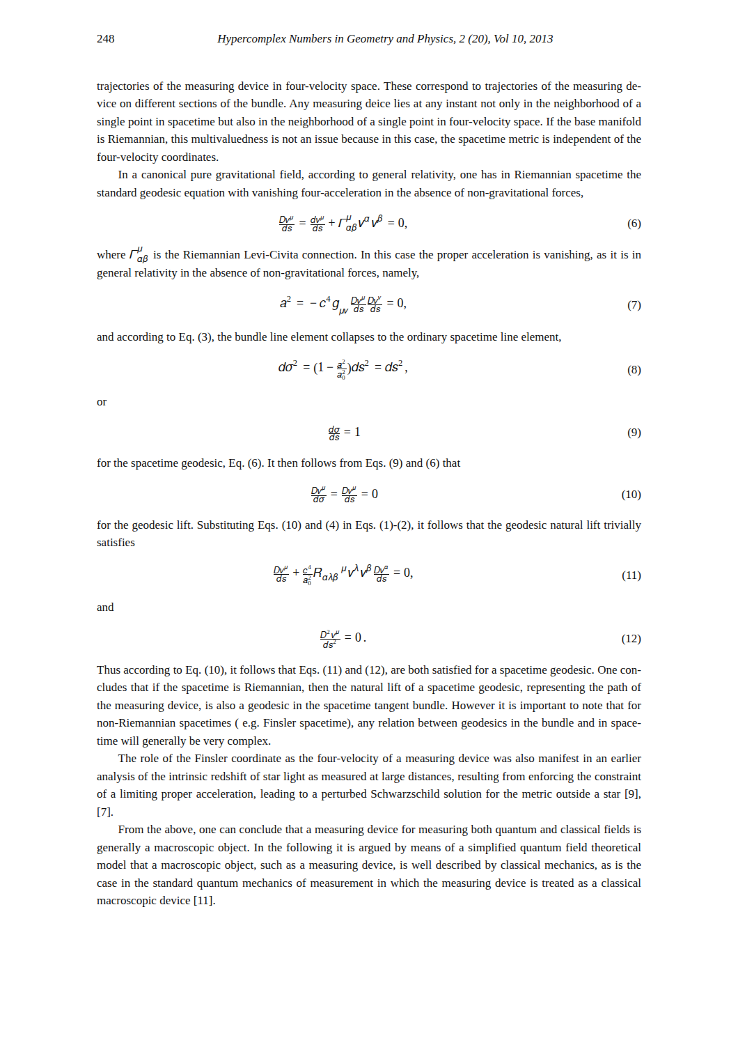248 Hypercomplex Numbers in Geometry and Physics, 2 (20), Vol 10, 2013
trajectories of the measuring device in four-velocity space. These correspond to trajectories of the measuring device on different sections of the bundle. Any measuring deice lies at any instant not only in the neighborhood of a single point in spacetime but also in the neighborhood of a single point in four-velocity space. If the base manifold is Riemannian, this multivaluedness is not an issue because in this case, the spacetime metric is independent of the four-velocity coordinates.
In a canonical pure gravitational field, according to general relativity, one has in Riemannian spacetime the standard geodesic equation with vanishing four-acceleration in the absence of non-gravitational forces,
Dvμds = dvμds + Γαβμ vα vβ = 0 , (6)
where Γαβμ is the Riemannian Levi-Civita connection. In this case the proper acceleration is vanishing, as it is in general relativity in the absence of non-gravitational forces, namely,
a2 = − c4 gμν Dvμds Dvνds = 0 , (7)
and according to Eq. (3), the bundle line element collapses to the ordinary spacetime line element,
dσ2 = ( 1 − a2a02 ) ds2 = ds2 , (8)
or
dσds = 1 (9)
for the spacetime geodesic, Eq. (6). It then follows from Eqs. (9) and (6) that
Dvμdσ = Dvμds = 0 (10)
for the geodesic lift. Substituting Eqs. (10) and (4) in Eqs. (1)-(2), it follows that the geodesic natural lift trivially satisfies
Dvμds + c4a02 Rαλβ μ vλ vβ Dvαds = 0 , (11)
and
D2vμds2 = 0 . (12)
Thus according to Eq. (10), it follows that Eqs. (11) and (12), are both satisfied for a spacetime geodesic. One concludes that if the spacetime is Riemannian, then the natural lift of a spacetime geodesic, representing the path of the measuring device, is also a geodesic in the spacetime tangent bundle. However it is important to note that for non-Riemannian spacetimes ( e.g. Finsler spacetime), any relation between geodesics in the bundle and in spacetime will generally be very complex.
The role of the Finsler coordinate as the four-velocity of a measuring device was also manifest in an earlier analysis of the intrinsic redshift of star light as measured at large distances, resulting from enforcing the constraint of a limiting proper acceleration, leading to a perturbed Schwarzschild solution for the metric outside a star [9], [7].
From the above, one can conclude that a measuring device for measuring both quantum and classical fields is generally a macroscopic object. In the following it is argued by means of a simplified quantum field theoretical model that a macroscopic object, such as a measuring device, is well described by classical mechanics, as is the case in the standard quantum mechanics of measurement in which the measuring device is treated as a classical macroscopic device [11].